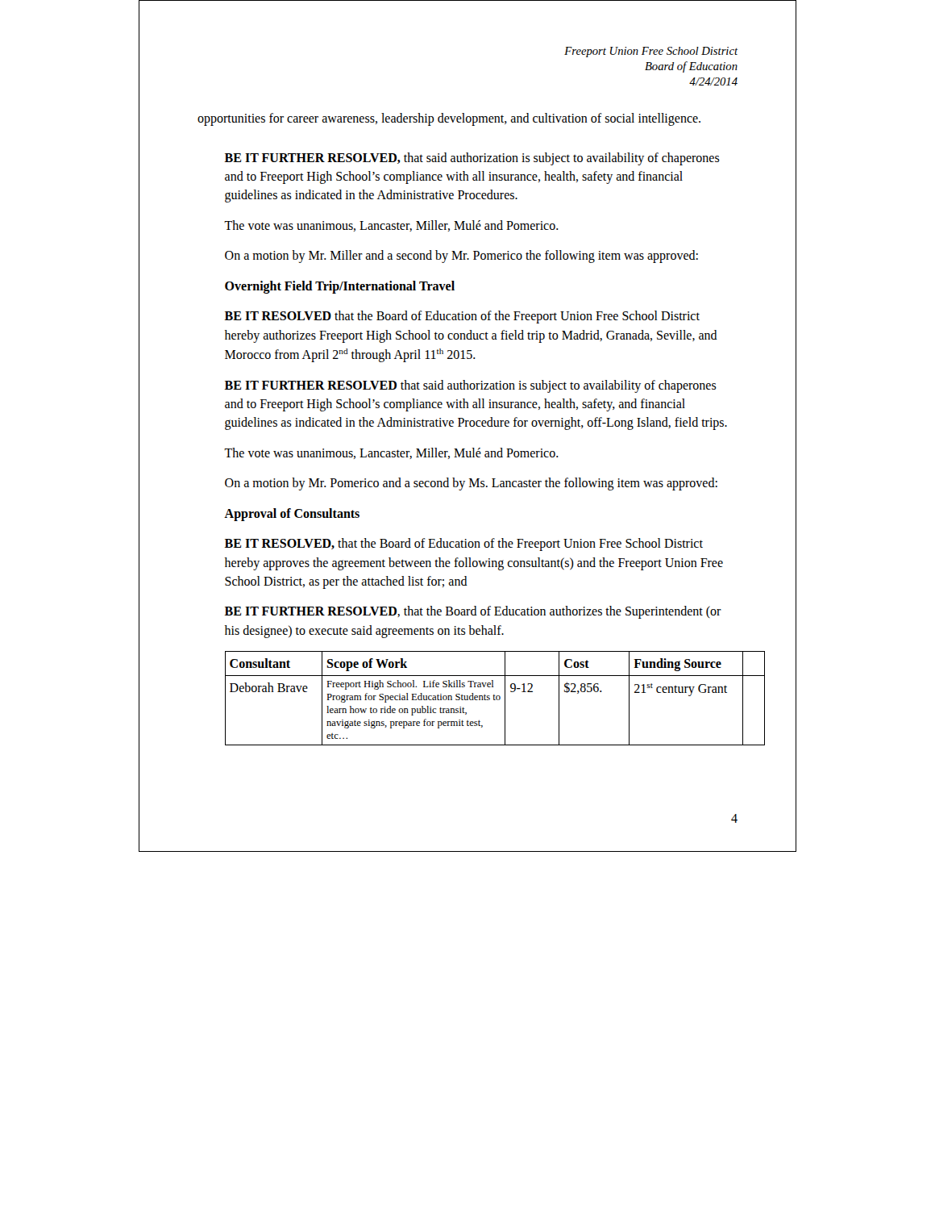Freeport Union Free School District
Board of Education
4/24/2014
opportunities for career awareness, leadership development, and cultivation of social intelligence.
BE IT FURTHER RESOLVED, that said authorization is subject to availability of chaperones and to Freeport High School’s compliance with all insurance, health, safety and financial guidelines as indicated in the Administrative Procedures.
The vote was unanimous, Lancaster, Miller, Mulé and Pomerico.
On a motion by Mr. Miller and a second by Mr. Pomerico the following item was approved:
Overnight Field Trip/International Travel
BE IT RESOLVED that the Board of Education of the Freeport Union Free School District hereby authorizes Freeport High School to conduct a field trip to Madrid, Granada, Seville, and Morocco from April 2nd through April 11th 2015.
BE IT FURTHER RESOLVED that said authorization is subject to availability of chaperones and to Freeport High School’s compliance with all insurance, health, safety, and financial guidelines as indicated in the Administrative Procedure for overnight, off-Long Island, field trips.
The vote was unanimous, Lancaster, Miller, Mulé and Pomerico.
On a motion by Mr. Pomerico and a second by Ms. Lancaster the following item was approved:
Approval of Consultants
BE IT RESOLVED, that the Board of Education of the Freeport Union Free School District hereby approves the agreement between the following consultant(s) and the Freeport Union Free School District, as per the attached list for; and
BE IT FURTHER RESOLVED, that the Board of Education authorizes the Superintendent (or his designee) to execute said agreements on its behalf.
| Consultant | Scope of Work | | Cost | Funding Source | |
| --- | --- | --- | --- | --- | --- |
| Deborah Brave | Freeport High School. Life Skills Travel Program for Special Education Students to learn how to ride on public transit, navigate signs, prepare for permit test, etc… | 9-12 | $2,856. | 21 st century Grant | |
4